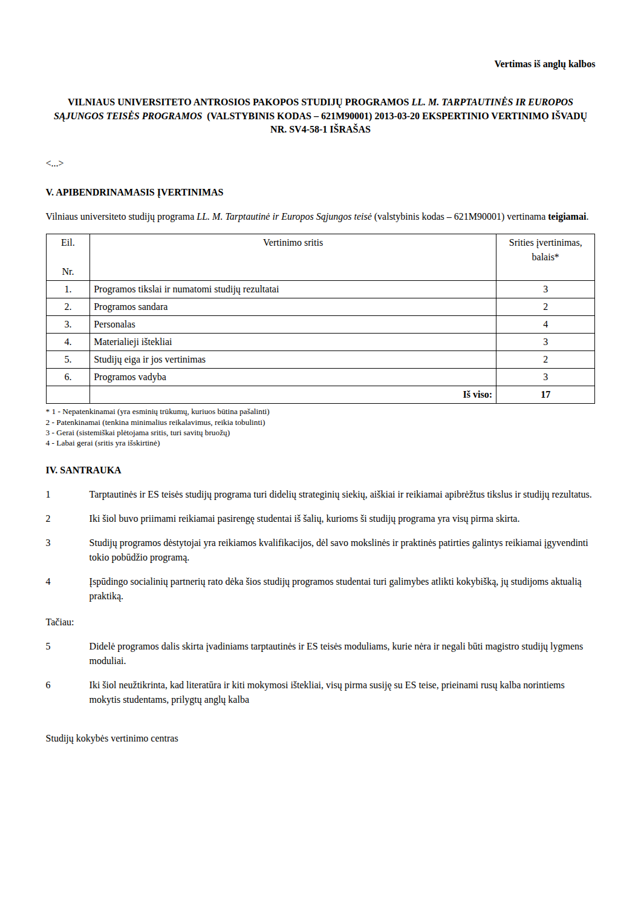Vertimas iš anglų kalbos
VILNIAUS UNIVERSITETO ANTROSIOS PAKOPOS STUDIJŲ PROGRAMOS LL. M. TARPTAUTINĖS IR EUROPOS SĄJUNGOS TEISĖS PROGRAMOS (VALSTYBINIS KODAS – 621M90001) 2013-03-20 EKSPERTINIO VERTINIMO IŠVADŲ NR. SV4-58-1 IŠRAŠAS
<...>
V. APIBENDRINAMASIS ĮVERTINIMAS
Vilniaus universiteto studijų programa LL. M. Tarptautinė ir Europos Sąjungos teisė (valstybinis kodas – 621M90001) vertinama teigiamai.
| Eil. Nr. | Vertinimo sritis | Srities įvertinimas, balais* |
| --- | --- | --- |
| 1. | Programos tikslai ir numatomi studijų rezultatai | 3 |
| 2. | Programos sandara | 2 |
| 3. | Personalas | 4 |
| 4. | Materialieji ištekliai | 3 |
| 5. | Studijų eiga ir jos vertinimas | 2 |
| 6. | Programos vadyba | 3 |
| | Iš viso: | 17 |
* 1 - Nepatenkinamai (yra esminių trūkumų, kuriuos būtina pašalinti)
2 - Patenkinamai (tenkina minimalius reikalavimus, reikia tobulinti)
3 - Gerai (sistemiškai plėtojama sritis, turi savitų bruožų)
4 - Labai gerai (sritis yra išskirtinė)
IV. SANTRAUKA
1 Tarptautinės ir ES teisės studijų programa turi didelių strateginių siekių, aiškiai ir reikiamai apibrėžtus tikslus ir studijų rezultatus.
2 Iki šiol buvo priimami reikiamai pasirengę studentai iš šalių, kurioms ši studijų programa yra visų pirma skirta.
3 Studijų programos dėstytojai yra reikiamos kvalifikacijos, dėl savo mokslinės ir praktinės patirties galintys reikiamai įgyvendinti tokio pobūdžio programą.
4 Įspūdingo socialinių partnerių rato dėka šios studijų programos studentai turi galimybes atlikti kokybišką, jų studijoms aktualią praktiką.
Tačiau:
5 Didelė programos dalis skirta įvadiniams tarptautinės ir ES teisės moduliams, kurie nėra ir negali būti magistro studijų lygmens moduliai.
6 Iki šiol neužtikrinta, kad literatūra ir kiti mokymosi ištekliai, visų pirma susiję su ES teise, prieinami rusų kalba norintiems mokytis studentams, prilygtų anglų kalba
Studijų kokybės vertinimo centras